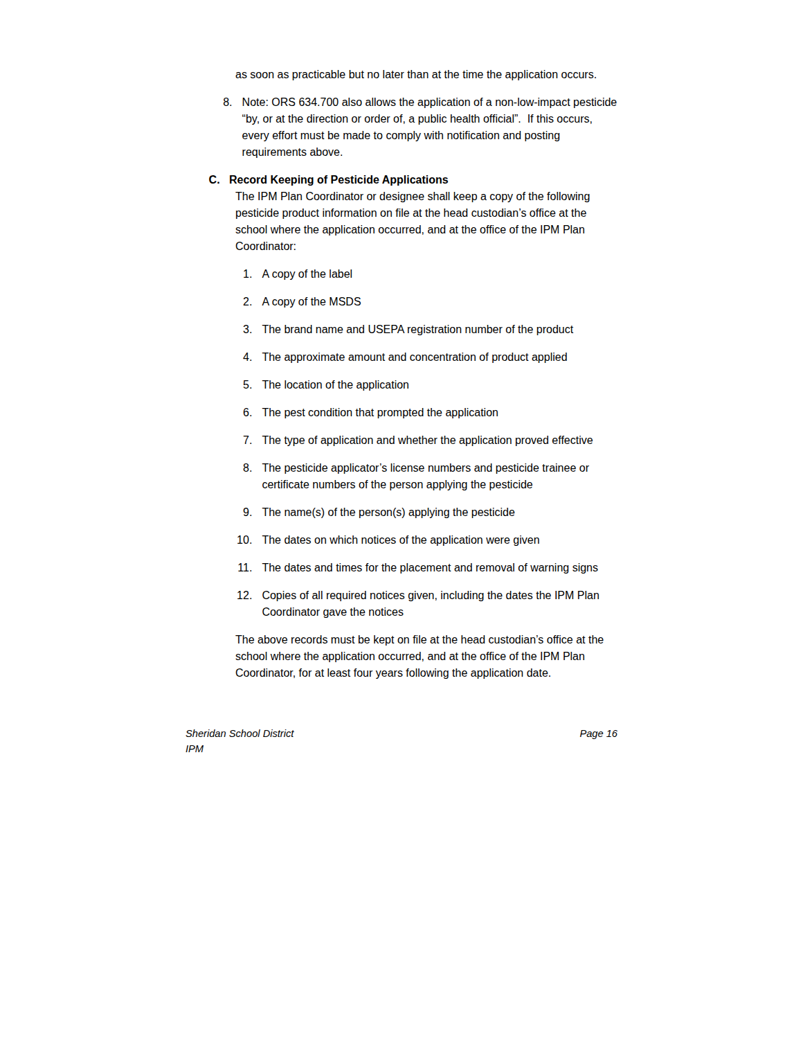as soon as practicable but no later than at the time the application occurs.
Note: ORS 634.700 also allows the application of a non-low-impact pesticide “by, or at the direction or order of, a public health official”. If this occurs, every effort must be made to comply with notification and posting requirements above.
C. Record Keeping of Pesticide Applications
The IPM Plan Coordinator or designee shall keep a copy of the following pesticide product information on file at the head custodian’s office at the school where the application occurred, and at the office of the IPM Plan Coordinator:
A copy of the label
A copy of the MSDS
The brand name and USEPA registration number of the product
The approximate amount and concentration of product applied
The location of the application
The pest condition that prompted the application
The type of application and whether the application proved effective
The pesticide applicator’s license numbers and pesticide trainee or certificate numbers of the person applying the pesticide
The name(s) of the person(s) applying the pesticide
The dates on which notices of the application were given
The dates and times for the placement and removal of warning signs
Copies of all required notices given, including the dates the IPM Plan Coordinator gave the notices
The above records must be kept on file at the head custodian’s office at the school where the application occurred, and at the office of the IPM Plan Coordinator, for at least four years following the application date.
Sheridan School District
IPM
Page 16